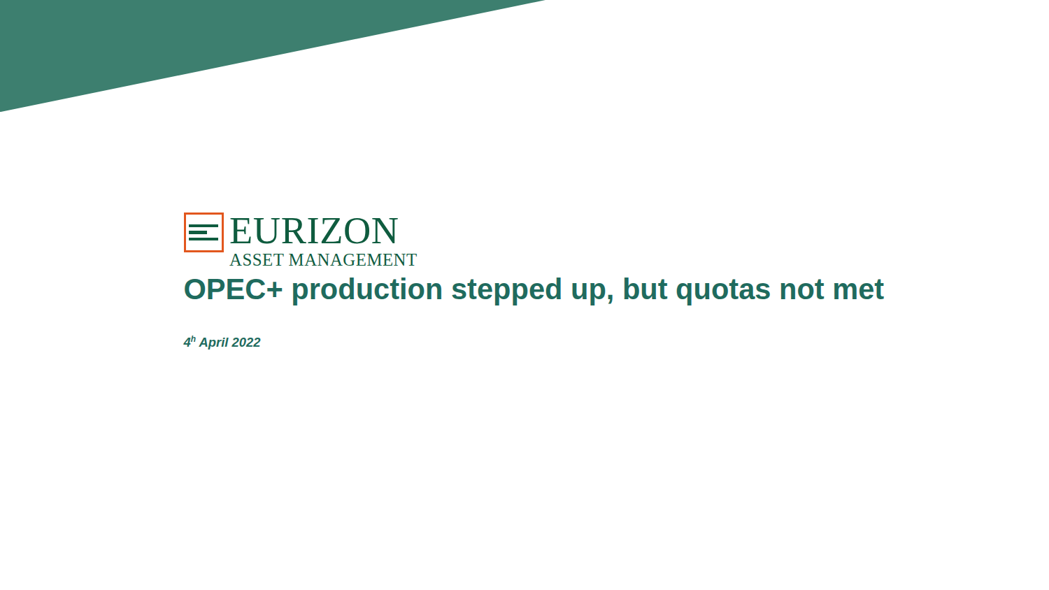EURIZON ASSET MANAGEMENT
OPEC+ production stepped up, but quotas not met
4h April 2022